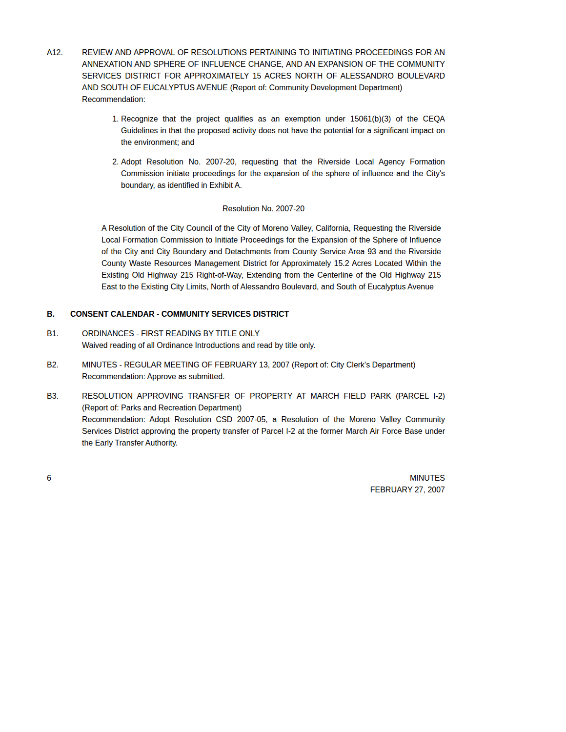A12.
REVIEW AND APPROVAL OF RESOLUTIONS PERTAINING TO INITIATING PROCEEDINGS FOR AN ANNEXATION AND SPHERE OF INFLUENCE CHANGE, AND AN EXPANSION OF THE COMMUNITY SERVICES DISTRICT FOR APPROXIMATELY 15 ACRES NORTH OF ALESSANDRO BOULEVARD AND SOUTH OF EUCALYPTUS AVENUE (Report of: Community Development Department)
Recommendation:
Recognize that the project qualifies as an exemption under 15061(b)(3) of the CEQA Guidelines in that the proposed activity does not have the potential for a significant impact on the environment; and
Adopt Resolution No. 2007-20, requesting that the Riverside Local Agency Formation Commission initiate proceedings for the expansion of the sphere of influence and the City's boundary, as identified in Exhibit A.
Resolution No. 2007-20
A Resolution of the City Council of the City of Moreno Valley, California, Requesting the Riverside Local Formation Commission to Initiate Proceedings for the Expansion of the Sphere of Influence of the City and City Boundary and Detachments from County Service Area 93 and the Riverside County Waste Resources Management District for Approximately 15.2 Acres Located Within the Existing Old Highway 215 Right-of-Way, Extending from the Centerline of the Old Highway 215 East to the Existing City Limits, North of Alessandro Boulevard, and South of Eucalyptus Avenue
B.
CONSENT CALENDAR - COMMUNITY SERVICES DISTRICT
B1.
ORDINANCES - FIRST READING BY TITLE ONLY
Waived reading of all Ordinance Introductions and read by title only.
B2.
MINUTES - REGULAR MEETING OF FEBRUARY 13, 2007 (Report of: City Clerk's Department)
Recommendation: Approve as submitted.
B3.
RESOLUTION APPROVING TRANSFER OF PROPERTY AT MARCH FIELD PARK (PARCEL I-2) (Report of: Parks and Recreation Department)
Recommendation: Adopt Resolution CSD 2007-05, a Resolution of the Moreno Valley Community Services District approving the property transfer of Parcel I-2 at the former March Air Force Base under the Early Transfer Authority.
6
MINUTES
FEBRUARY 27, 2007